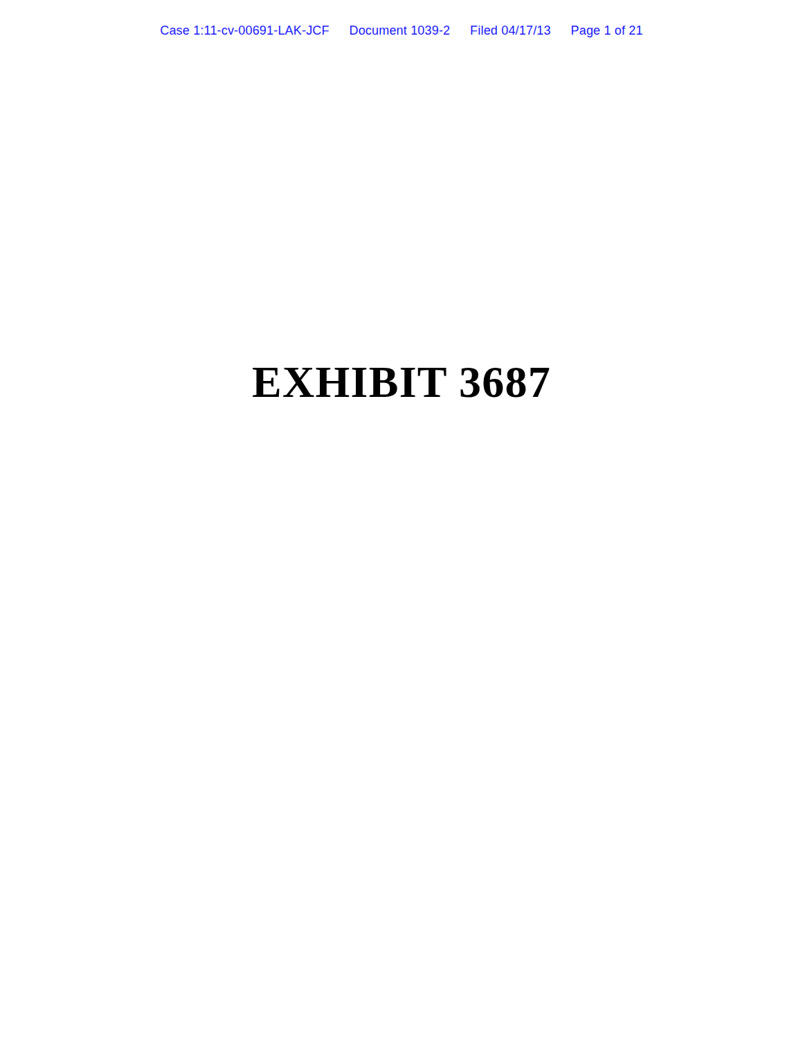Case 1:11-cv-00691-LAK-JCF Document 1039-2 Filed 04/17/13 Page 1 of 21
EXHIBIT 3687